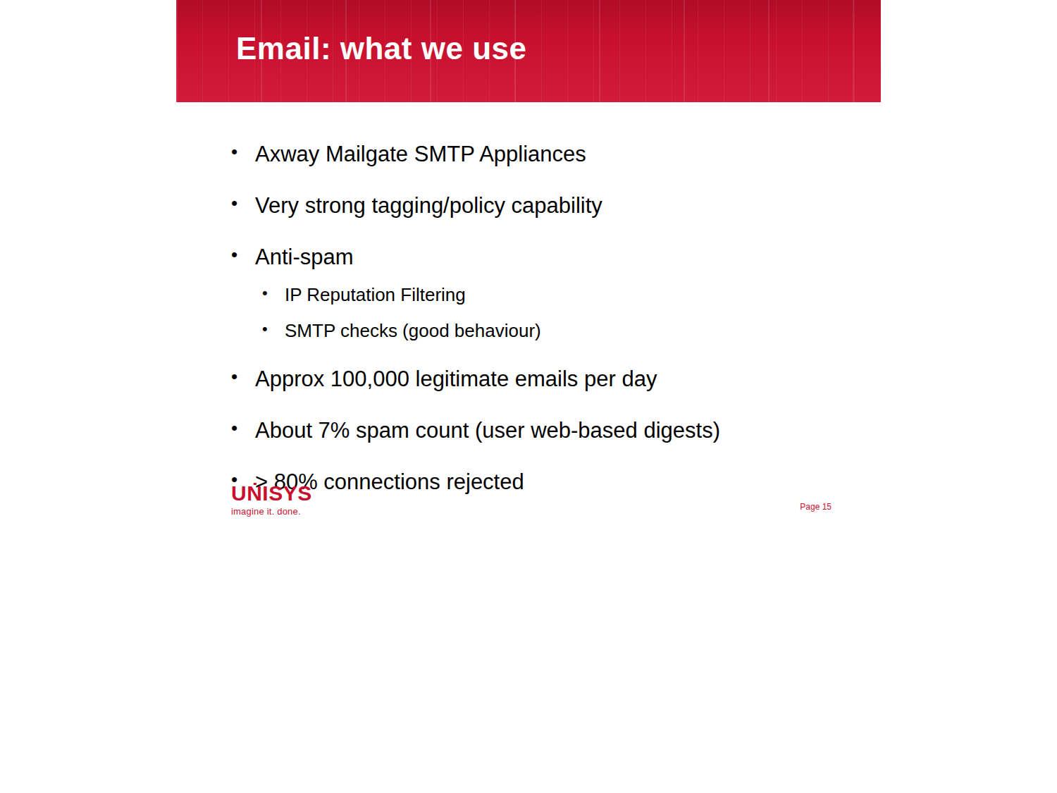Email: what we use
Axway Mailgate SMTP Appliances
Very strong tagging/policy capability
Anti-spam
IP Reputation Filtering
SMTP checks (good behaviour)
Approx 100,000 legitimate emails per day
About 7% spam count (user web-based digests)
> 80% connections rejected
UṄISYS
imagine it. done.
Page 15